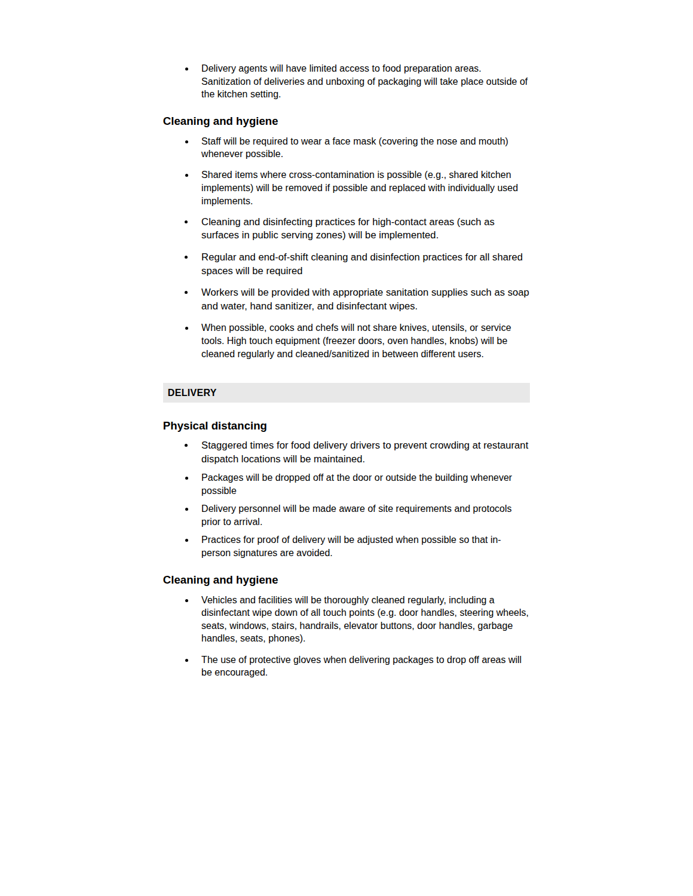Delivery agents will have limited access to food preparation areas. Sanitization of deliveries and unboxing of packaging will take place outside of the kitchen setting.
Cleaning and hygiene
Staff will be required to wear a face mask (covering the nose and mouth) whenever possible.
Shared items where cross-contamination is possible (e.g., shared kitchen implements) will be removed if possible and replaced with individually used implements.
Cleaning and disinfecting practices for high-contact areas (such as surfaces in public serving zones) will be implemented.
Regular and end-of-shift cleaning and disinfection practices for all shared spaces will be required
Workers will be provided with appropriate sanitation supplies such as soap and water, hand sanitizer, and disinfectant wipes.
When possible, cooks and chefs will not share knives, utensils, or service tools. High touch equipment (freezer doors, oven handles, knobs) will be cleaned regularly and cleaned/sanitized in between different users.
DELIVERY
Physical distancing
Staggered times for food delivery drivers to prevent crowding at restaurant dispatch locations will be maintained.
Packages will be dropped off at the door or outside the building whenever possible
Delivery personnel will be made aware of site requirements and protocols prior to arrival.
Practices for proof of delivery will be adjusted when possible so that in-person signatures are avoided.
Cleaning and hygiene
Vehicles and facilities will be thoroughly cleaned regularly, including a disinfectant wipe down of all touch points (e.g. door handles, steering wheels, seats, windows, stairs, handrails, elevator buttons, door handles, garbage handles, seats, phones).
The use of protective gloves when delivering packages to drop off areas will be encouraged.